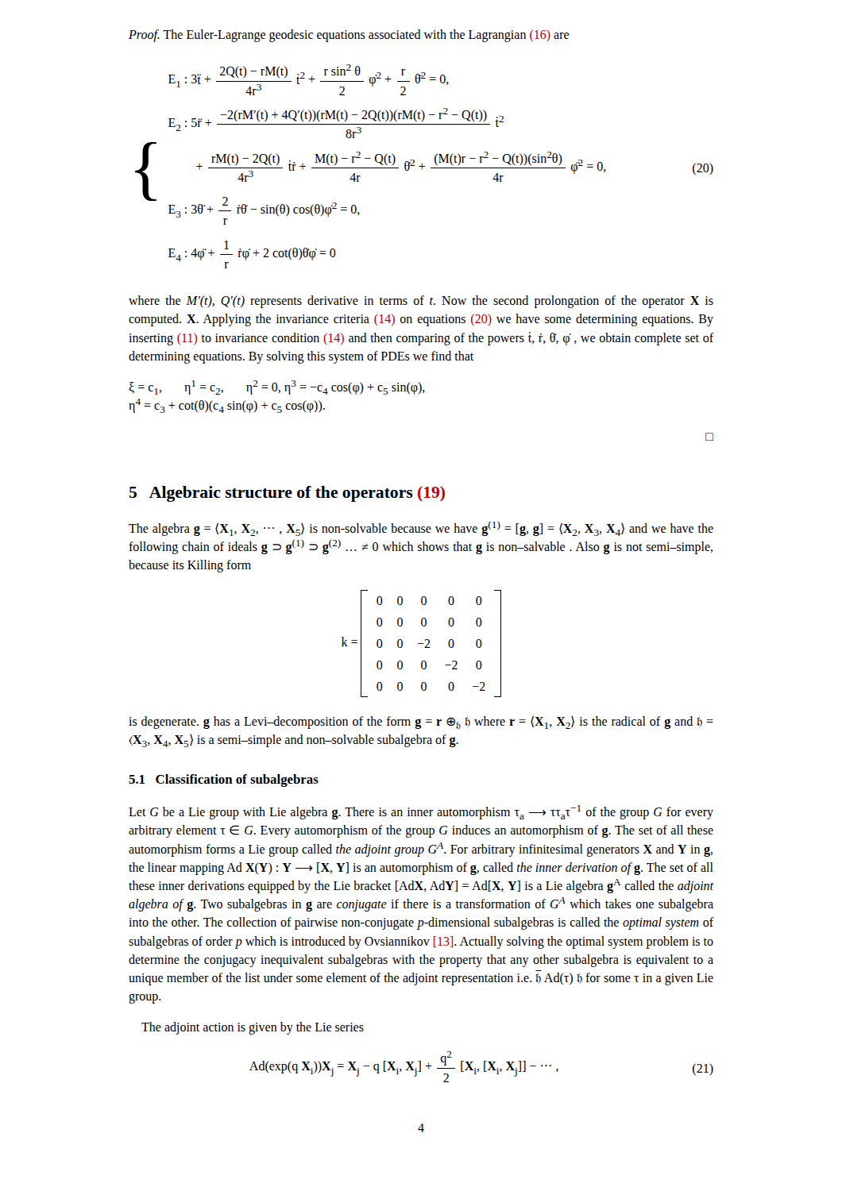Proof. The Euler-Lagrange geodesic equations associated with the Lagrangian (16) are
{
E1 : 3ẗ + 2Q(t) − rM(t) 4r3 ṫ2 + r sin2 θ 2 φ̇2 + r 2 θ̈2 = 0,
E2 : 5r̈ + −2(rM′(t) + 4Q′(t))(rM(t) − 2Q(t))(rM(t) − r2 − Q(t)) 8r3 ṫ2
+ rM(t) − 2Q(t) 4r3 ṫṙ + M(t) − r2 − Q(t) 4r θ̇2 + (M(t)r − r2 − Q(t))(sin2θ) 4r φ̈2 = 0,
E3 : 3θ̈ + 2 r ṙθ̇ − sin(θ) cos(θ)φ̇2 = 0,
E4 : 4φ̈ + 1 r ṙφ̇ + 2 cot(θ)θ̇φ̇ = 0
(20)
where the M′(t), Q′(t) represents derivative in terms of t. Now the second prolongation of the operator X is computed. X. Applying the invariance criteria (14) on equations (20) we have some determining equations. By inserting (11) to invariance condition (14) and then comparing of the powers ṫ, ṙ, θ̇, φ̇ , we obtain complete set of determining equations. By solving this system of PDEs we find that
ξ = c1, η1 = c2, η2 = 0, η3 = −c4 cos(φ) + c5 sin(φ),
η4 = c3 + cot(θ)(c4 sin(φ) + c5 cos(φ)).
□
5 Algebraic structure of the operators (19)
The algebra g = ⟨X1, X2, ··· , X5⟩ is non-solvable because we have g(1) = [g, g] = ⟨X2, X3, X4⟩ and we have the following chain of ideals g ⊃ g(1) ⊃ g(2) … ≠ 0 which shows that g is non–salvable . Also g is not semi–simple, because its Killing form
k =
| 0 | 0 | 0 | 0 | 0 |
| 0 | 0 | 0 | 0 | 0 |
| 0 | 0 | −2 | 0 | 0 |
| 0 | 0 | 0 | −2 | 0 |
| 0 | 0 | 0 | 0 | −2 |
is degenerate. g has a Levi–decomposition of the form g = r ⊕𝔥 𝔥 where r = ⟨X1, X2⟩ is the radical of g and 𝔥 = ⟨X3, X4, X5⟩ is a semi–simple and non–solvable subalgebra of g.
5.1 Classification of subalgebras
Let G be a Lie group with Lie algebra g. There is an inner automorphism τa ⟶ ττaτ−1 of the group G for every arbitrary element τ ∈ G. Every automorphism of the group G induces an automorphism of g. The set of all these automorphism forms a Lie group called the adjoint group GA. For arbitrary infinitesimal generators X and Y in g, the linear mapping Ad X(Y) : Y ⟶ [X, Y] is an automorphism of g, called the inner derivation of g. The set of all these inner derivations equipped by the Lie bracket [AdX, AdY] = Ad[X, Y] is a Lie algebra gA called the adjoint algebra of g. Two subalgebras in g are conjugate if there is a transformation of GA which takes one subalgebra into the other. The collection of pairwise non-conjugate p-dimensional subalgebras is called the optimal system of subalgebras of order p which is introduced by Ovsiannikov [13]. Actually solving the optimal system problem is to determine the conjugacy inequivalent subalgebras with the property that any other subalgebra is equivalent to a unique member of the list under some element of the adjoint representation i.e. 𝔥 Ad(τ) 𝔥 for some τ in a given Lie group.
The adjoint action is given by the Lie series
Ad(exp(q Xi))Xj = Xj − q [Xi, Xj] + q22 [Xi, [Xi, Xj]] − ··· ,
(21)
4